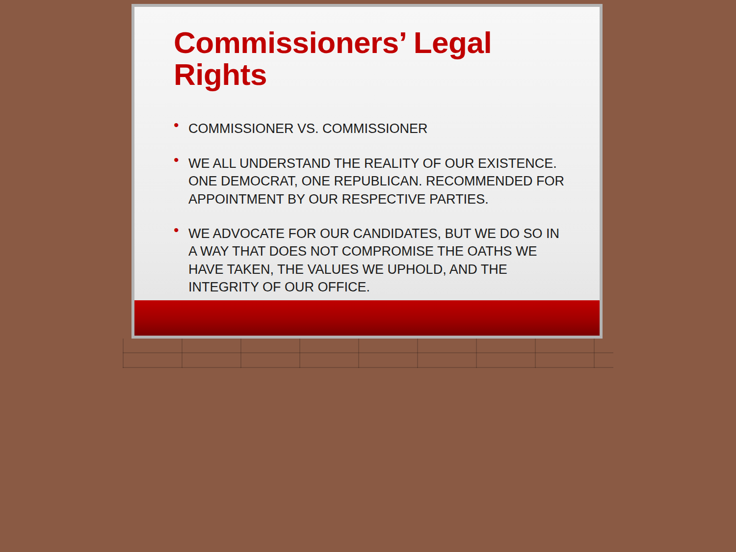Commissioners’ Legal Rights
Commissioner vs. Commissioner
We all understand the reality of our existence. One Democrat, one Republican. Recommended for appointment by our respective parties.
We advocate for our candidates, but we do so in a way that does not compromise the oaths we have taken, the values we uphold, and the integrity of our office.